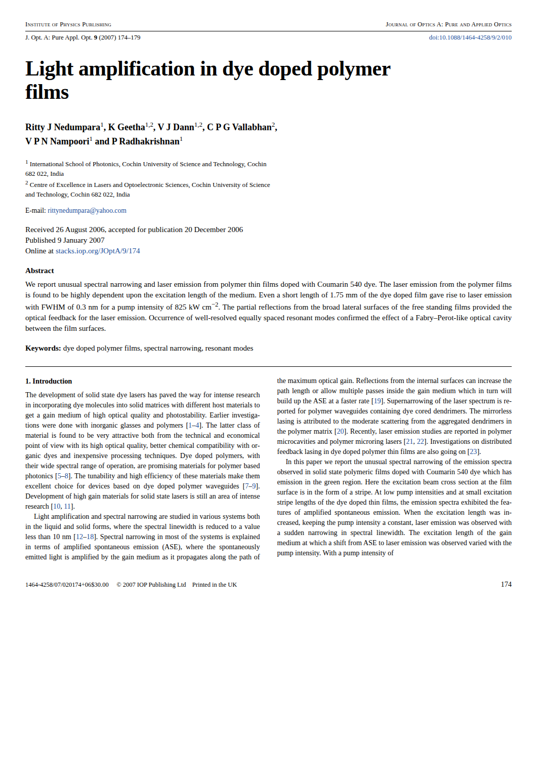Institute of Physics Publishing Journal of Optics A: Pure and Applied Optics
J. Opt. A: Pure Appl. Opt. 9 (2007) 174–179 doi:10.1088/1464-4258/9/2/010
Light amplification in dye doped polymer
films
Ritty J Nedumpara1, K Geetha1,2, V J Dann1,2, C P G Vallabhan2,
V P N Nampoori1 and P Radhakrishnan1
1 International School of Photonics, Cochin University of Science and Technology, Cochin
682 022, India
2 Centre of Excellence in Lasers and Optoelectronic Sciences, Cochin University of Science
and Technology, Cochin 682 022, India
E-mail: rittynedumpara@yahoo.com
Received 26 August 2006, accepted for publication 20 December 2006
Published 9 January 2007
Online at stacks.iop.org/JOptA/9/174
Abstract
We report unusual spectral narrowing and laser emission from polymer thin films doped with Coumarin 540 dye. The laser emission from the polymer films is found to be highly dependent upon the excitation length of the medium. Even a short length of 1.75 mm of the dye doped film gave rise to laser emission with FWHM of 0.3 nm for a pump intensity of 825 kW cm−2. The partial reflections from the broad lateral surfaces of the free standing films provided the optical feedback for the laser emission. Occurrence of well-resolved equally spaced resonant modes confirmed the effect of a Fabry–Perot-like optical cavity between the film surfaces.
Keywords: dye doped polymer films, spectral narrowing, resonant modes
1. Introduction
The development of solid state dye lasers has paved the way for intense research in incorporating dye molecules into solid matrices with different host materials to get a gain medium of high optical quality and photostability. Earlier investigations were done with inorganic glasses and polymers [1–4]. The latter class of material is found to be very attractive both from the technical and economical point of view with its high optical quality, better chemical compatibility with organic dyes and inexpensive processing techniques. Dye doped polymers, with their wide spectral range of operation, are promising materials for polymer based photonics [5–8]. The tunability and high efficiency of these materials make them excellent choice for devices based on dye doped polymer waveguides [7–9]. Development of high gain materials for solid state lasers is still an area of intense research [10, 11].
Light amplification and spectral narrowing are studied in various systems both in the liquid and solid forms, where the spectral linewidth is reduced to a value less than 10 nm [12–18]. Spectral narrowing in most of the systems is explained in terms of amplified spontaneous emission (ASE), where the spontaneously emitted light is amplified by the gain medium as it propagates along the path of the maximum optical gain. Reflections from the internal surfaces can increase the path length or allow multiple passes inside the gain medium which in turn will build up the ASE at a faster rate [19]. Supernarrowing of the laser spectrum is reported for polymer waveguides containing dye cored dendrimers. The mirrorless lasing is attributed to the moderate scattering from the aggregated dendrimers in the polymer matrix [20]. Recently, laser emission studies are reported in polymer microcavities and polymer microring lasers [21, 22]. Investigations on distributed feedback lasing in dye doped polymer thin films are also going on [23].
In this paper we report the unusual spectral narrowing of the emission spectra observed in solid state polymeric films doped with Coumarin 540 dye which has emission in the green region. Here the excitation beam cross section at the film surface is in the form of a stripe. At low pump intensities and at small excitation stripe lengths of the dye doped thin films, the emission spectra exhibited the features of amplified spontaneous emission. When the excitation length was increased, keeping the pump intensity a constant, laser emission was observed with a sudden narrowing in spectral linewidth. The excitation length of the gain medium at which a shift from ASE to laser emission was observed varied with the pump intensity. With a pump intensity of
1464-4258/07/020174+06$30.00 © 2007 IOP Publishing Ltd Printed in the UK 174